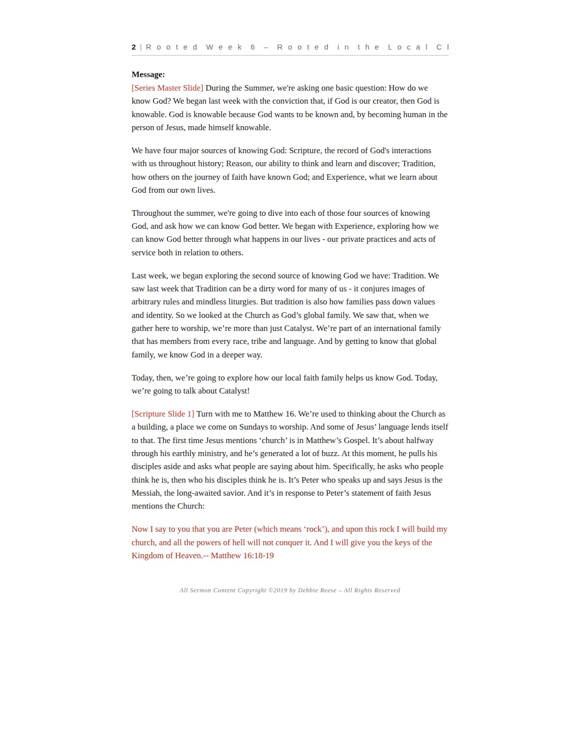2 | R o o t e d W e e k 6 – R o o t e d i n t h e L o c a l C h u r c h
Message:
[Series Master Slide] During the Summer, we're asking one basic question: How do we know God? We began last week with the conviction that, if God is our creator, then God is knowable. God is knowable because God wants to be known and, by becoming human in the person of Jesus, made himself knowable.
We have four major sources of knowing God: Scripture, the record of God's interactions with us throughout history; Reason, our ability to think and learn and discover; Tradition, how others on the journey of faith have known God; and Experience, what we learn about God from our own lives.
Throughout the summer, we're going to dive into each of those four sources of knowing God, and ask how we can know God better. We began with Experience, exploring how we can know God better through what happens in our lives - our private practices and acts of service both in relation to others.
Last week, we began exploring the second source of knowing God we have: Tradition. We saw last week that Tradition can be a dirty word for many of us - it conjures images of arbitrary rules and mindless liturgies. But tradition is also how families pass down values and identity. So we looked at the Church as God’s global family. We saw that, when we gather here to worship, we’re more than just Catalyst. We’re part of an international family that has members from every race, tribe and language. And by getting to know that global family, we know God in a deeper way.
Today, then, we’re going to explore how our local faith family helps us know God. Today, we’re going to talk about Catalyst!
[Scripture Slide 1] Turn with me to Matthew 16. We’re used to thinking about the Church as a building, a place we come on Sundays to worship. And some of Jesus’ language lends itself to that. The first time Jesus mentions ‘church’ is in Matthew’s Gospel. It’s about halfway through his earthly ministry, and he’s generated a lot of buzz. At this moment, he pulls his disciples aside and asks what people are saying about him. Specifically, he asks who people think he is, then who his disciples think he is. It’s Peter who speaks up and says Jesus is the Messiah, the long-awaited savior. And it’s in response to Peter’s statement of faith Jesus mentions the Church:
Now I say to you that you are Peter (which means ‘rock’), and upon this rock I will build my church, and all the powers of hell will not conquer it. And I will give you the keys of the Kingdom of Heaven.-- Matthew 16:18-19
All Sermon Content Copyright ©2019 by Debbie Reese – All Rights Reserved